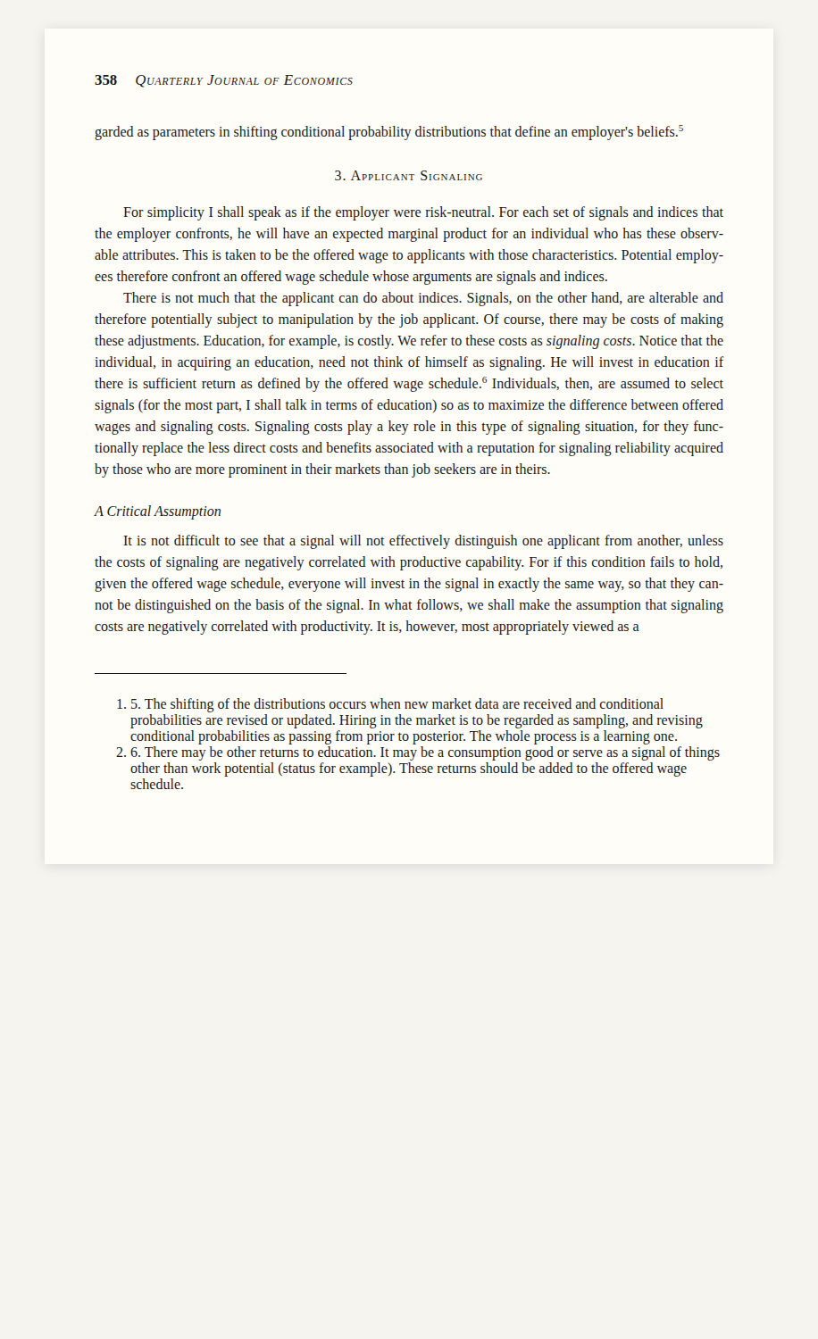358 Quarterly Journal of Economics
garded as parameters in shifting conditional probability distributions that define an employer's beliefs.5
3. Applicant Signaling
For simplicity I shall speak as if the employer were risk-neutral. For each set of signals and indices that the employer confronts, he will have an expected marginal product for an individual who has these observable attributes. This is taken to be the offered wage to applicants with those characteristics. Potential employees therefore confront an offered wage schedule whose arguments are signals and indices.
There is not much that the applicant can do about indices. Signals, on the other hand, are alterable and therefore potentially subject to manipulation by the job applicant. Of course, there may be costs of making these adjustments. Education, for example, is costly. We refer to these costs as signaling costs. Notice that the individual, in acquiring an education, need not think of himself as signaling. He will invest in education if there is sufficient return as defined by the offered wage schedule.6 Individuals, then, are assumed to select signals (for the most part, I shall talk in terms of education) so as to maximize the difference between offered wages and signaling costs. Signaling costs play a key role in this type of signaling situation, for they functionally replace the less direct costs and benefits associated with a reputation for signaling reliability acquired by those who are more prominent in their markets than job seekers are in theirs.
A Critical Assumption
It is not difficult to see that a signal will not effectively distinguish one applicant from another, unless the costs of signaling are negatively correlated with productive capability. For if this condition fails to hold, given the offered wage schedule, everyone will invest in the signal in exactly the same way, so that they cannot be distinguished on the basis of the signal. In what follows, we shall make the assumption that signaling costs are negatively correlated with productivity. It is, however, most appropriately viewed as a
5. The shifting of the distributions occurs when new market data are received and conditional probabilities are revised or updated. Hiring in the market is to be regarded as sampling, and revising conditional probabilities as passing from prior to posterior. The whole process is a learning one.
6. There may be other returns to education. It may be a consumption good or serve as a signal of things other than work potential (status for example). These returns should be added to the offered wage schedule.